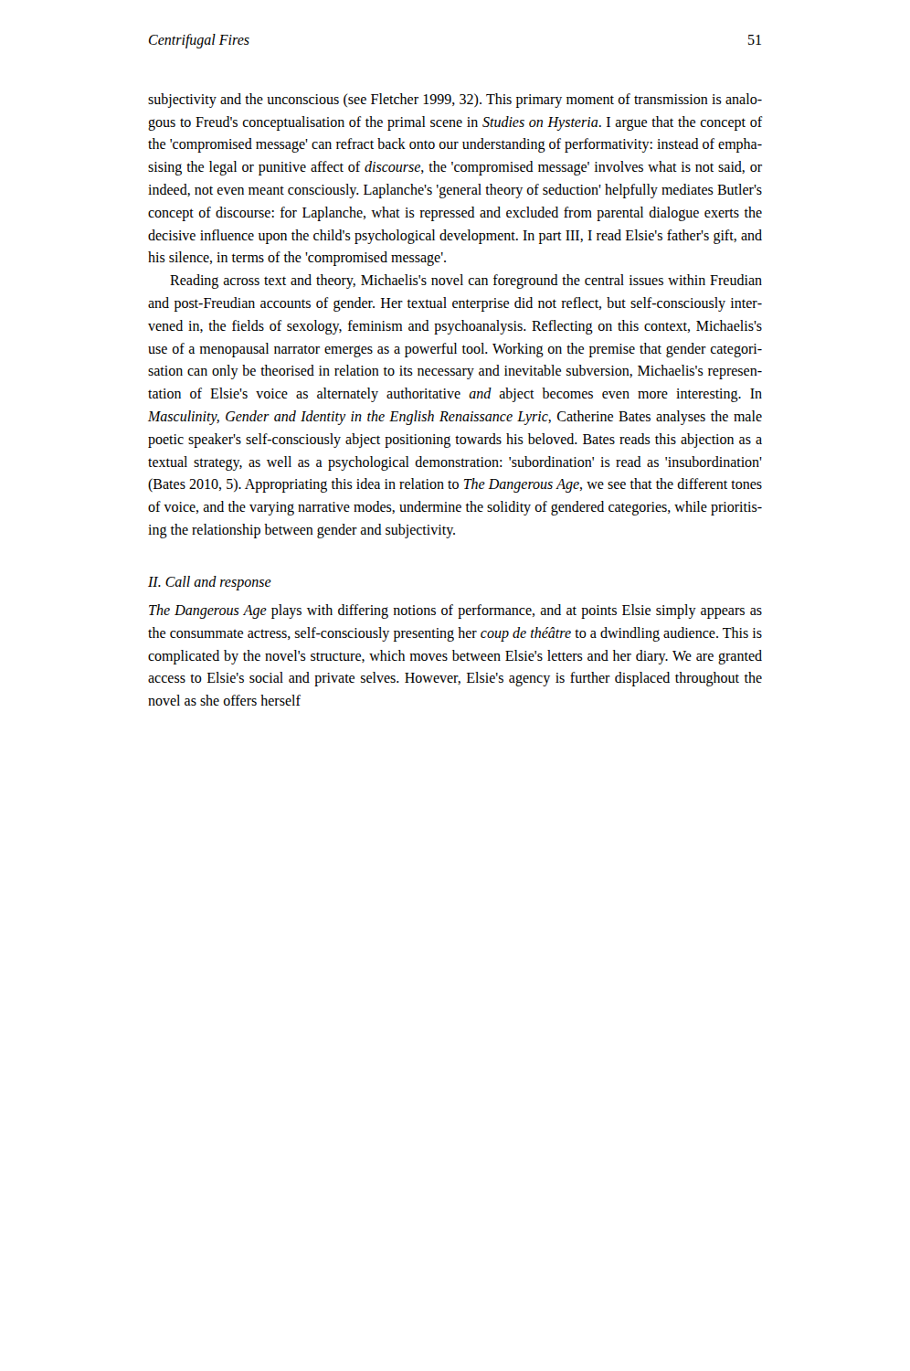Centrifugal Fires 51
subjectivity and the unconscious (see Fletcher 1999, 32). This primary moment of transmission is analogous to Freud's conceptualisation of the primal scene in Studies on Hysteria. I argue that the concept of the 'compromised message' can refract back onto our understanding of performativity: instead of emphasising the legal or punitive affect of discourse, the 'compromised message' involves what is not said, or indeed, not even meant consciously. Laplanche's 'general theory of seduction' helpfully mediates Butler's concept of discourse: for Laplanche, what is repressed and excluded from parental dialogue exerts the decisive influence upon the child's psychological development. In part III, I read Elsie's father's gift, and his silence, in terms of the 'compromised message'.
Reading across text and theory, Michaelis's novel can foreground the central issues within Freudian and post-Freudian accounts of gender. Her textual enterprise did not reflect, but self-consciously intervened in, the fields of sexology, feminism and psychoanalysis. Reflecting on this context, Michaelis's use of a menopausal narrator emerges as a powerful tool. Working on the premise that gender categorisation can only be theorised in relation to its necessary and inevitable subversion, Michaelis's representation of Elsie's voice as alternately authoritative and abject becomes even more interesting. In Masculinity, Gender and Identity in the English Renaissance Lyric, Catherine Bates analyses the male poetic speaker's self-consciously abject positioning towards his beloved. Bates reads this abjection as a textual strategy, as well as a psychological demonstration: 'subordination' is read as 'insubordination' (Bates 2010, 5). Appropriating this idea in relation to The Dangerous Age, we see that the different tones of voice, and the varying narrative modes, undermine the solidity of gendered categories, while prioritising the relationship between gender and subjectivity.
II. Call and response
The Dangerous Age plays with differing notions of performance, and at points Elsie simply appears as the consummate actress, self-consciously presenting her coup de théâtre to a dwindling audience. This is complicated by the novel's structure, which moves between Elsie's letters and her diary. We are granted access to Elsie's social and private selves. However, Elsie's agency is further displaced throughout the novel as she offers herself